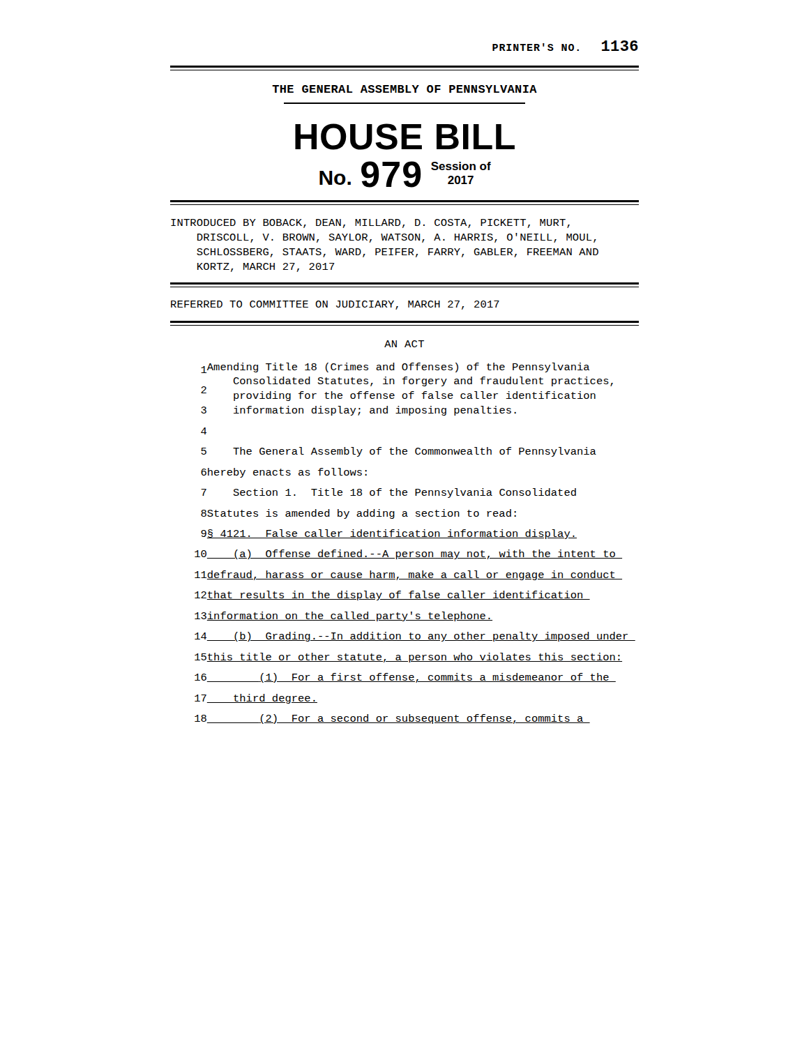PRINTER'S NO. 1136
THE GENERAL ASSEMBLY OF PENNSYLVANIA
HOUSE BILL
No. 979 Session of
2017
INTRODUCED BY BOBACK, DEAN, MILLARD, D. COSTA, PICKETT, MURT, DRISCOLL, V. BROWN, SAYLOR, WATSON, A. HARRIS, O'NEILL, MOUL, SCHLOSSBERG, STAATS, WARD, PEIFER, FARRY, GABLER, FREEMAN AND KORTZ, MARCH 27, 2017
REFERRED TO COMMITTEE ON JUDICIARY, MARCH 27, 2017
AN ACT
| 1 2 3 4 | Amending Title 18 (Crimes and Offenses) of the Pennsylvania Consolidated Statutes, in forgery and fraudulent practices, providing for the offense of false caller identification information display; and imposing penalties. |
| 5 | The General Assembly of the Commonwealth of Pennsylvania |
| 6 | hereby enacts as follows: |
| 7 | Section 1. Title 18 of the Pennsylvania Consolidated |
| 8 | Statutes is amended by adding a section to read: |
| 9 | § 4121. False caller identification information display. |
| 10 | (a) Offense defined.--A person may not, with the intent to |
| 11 | defraud, harass or cause harm, make a call or engage in conduct |
| 12 | that results in the display of false caller identification |
| 13 | information on the called party's telephone. |
| 14 | (b) Grading.--In addition to any other penalty imposed under |
| 15 | this title or other statute, a person who violates this section: |
| 16 | (1) For a first offense, commits a misdemeanor of the |
| 17 | third degree. |
| 18 | (2) For a second or subsequent offense, commits a |